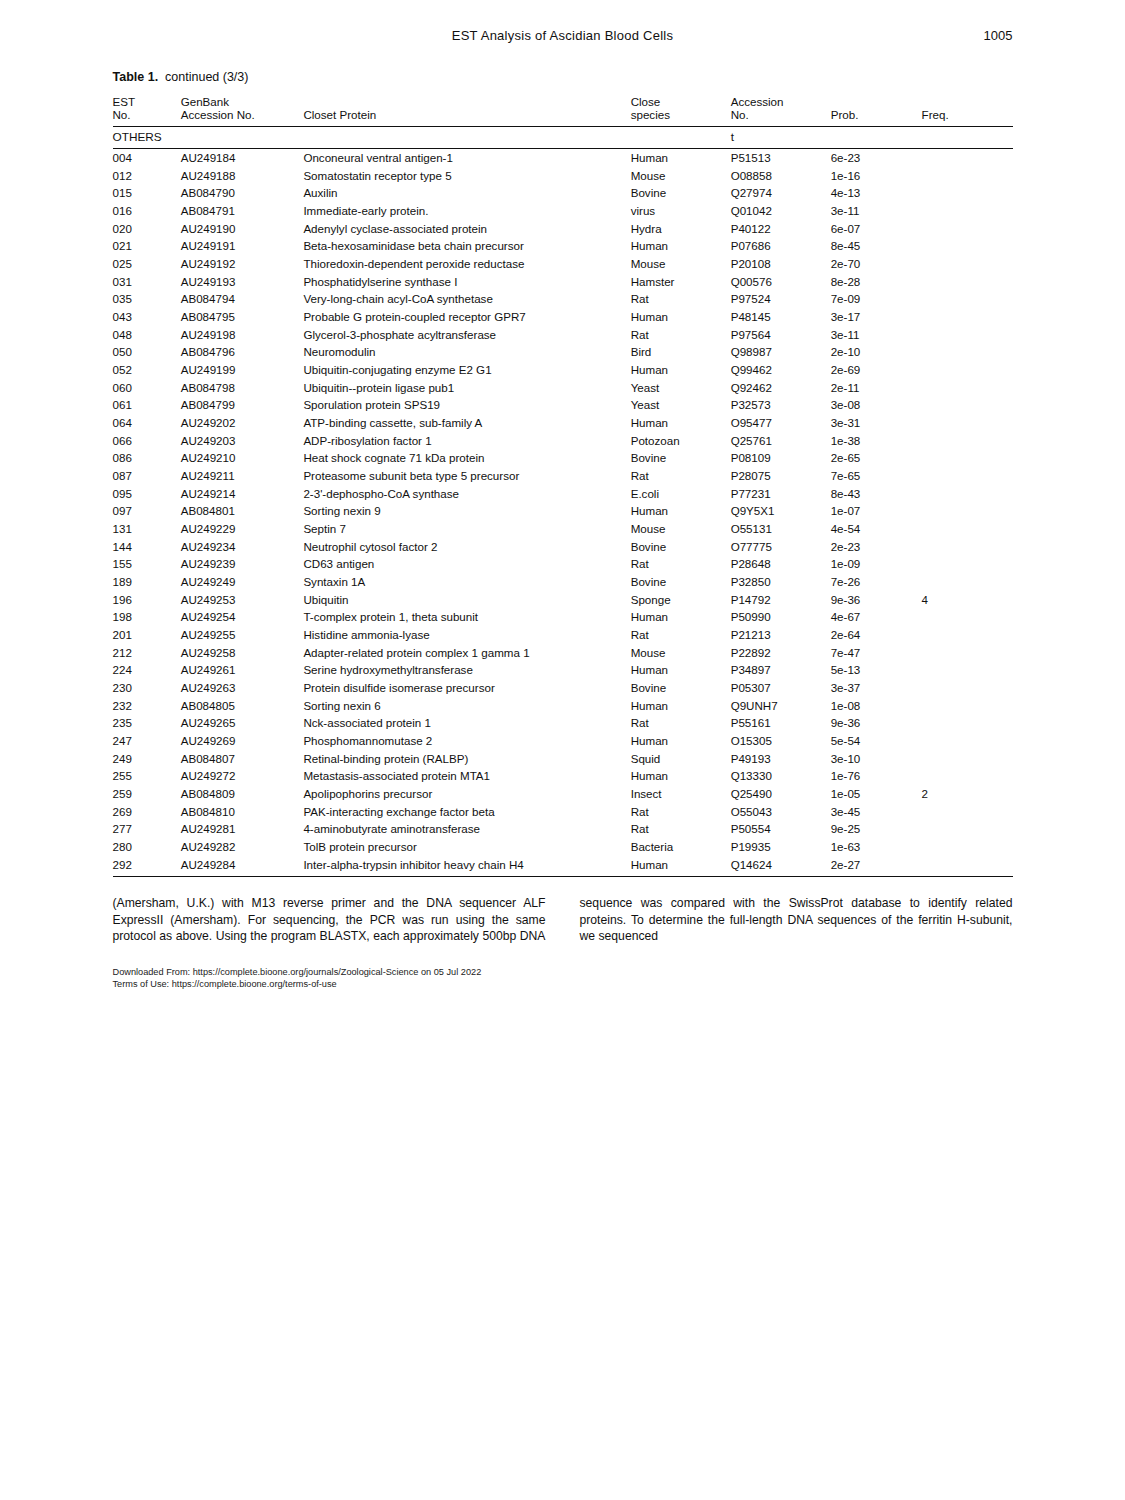EST Analysis of Ascidian Blood Cells
1005
Table 1. continued (3/3)
| OTHERS | t |
| EST No. | GenBank Accession No. | Closet Protein | Close species | Accession No. | Prob. | Freq. |
| 004 | AU249184 | Onconeural ventral antigen-1 | Human | P51513 | 6e-23 | |
| 012 | AU249188 | Somatostatin receptor type 5 | Mouse | O08858 | 1e-16 | |
| 015 | AB084790 | Auxilin | Bovine | Q27974 | 4e-13 | |
| 016 | AB084791 | Immediate-early protein. | virus | Q01042 | 3e-11 | |
| 020 | AU249190 | Adenylyl cyclase-associated protein | Hydra | P40122 | 6e-07 | |
| 021 | AU249191 | Beta-hexosaminidase beta chain precursor | Human | P07686 | 8e-45 | |
| 025 | AU249192 | Thioredoxin-dependent peroxide reductase | Mouse | P20108 | 2e-70 | |
| 031 | AU249193 | Phosphatidylserine synthase I | Hamster | Q00576 | 8e-28 | |
| 035 | AB084794 | Very-long-chain acyl-CoA synthetase | Rat | P97524 | 7e-09 | |
| 043 | AB084795 | Probable G protein-coupled receptor GPR7 | Human | P48145 | 3e-17 | |
| 048 | AU249198 | Glycerol-3-phosphate acyltransferase | Rat | P97564 | 3e-11 | |
| 050 | AB084796 | Neuromodulin | Bird | Q98987 | 2e-10 | |
| 052 | AU249199 | Ubiquitin-conjugating enzyme E2 G1 | Human | Q99462 | 2e-69 | |
| 060 | AB084798 | Ubiquitin--protein ligase pub1 | Yeast | Q92462 | 2e-11 | |
| 061 | AB084799 | Sporulation protein SPS19 | Yeast | P32573 | 3e-08 | |
| 064 | AU249202 | ATP-binding cassette, sub-family A | Human | O95477 | 3e-31 | |
| 066 | AU249203 | ADP-ribosylation factor 1 | Potozoan | Q25761 | 1e-38 | |
| 086 | AU249210 | Heat shock cognate 71 kDa protein | Bovine | P08109 | 2e-65 | |
| 087 | AU249211 | Proteasome subunit beta type 5 precursor | Rat | P28075 | 7e-65 | |
| 095 | AU249214 | 2-3'-dephospho-CoA synthase | E.coli | P77231 | 8e-43 | |
| 097 | AB084801 | Sorting nexin 9 | Human | Q9Y5X1 | 1e-07 | |
| 131 | AU249229 | Septin 7 | Mouse | O55131 | 4e-54 | |
| 144 | AU249234 | Neutrophil cytosol factor 2 | Bovine | O77775 | 2e-23 | |
| 155 | AU249239 | CD63 antigen | Rat | P28648 | 1e-09 | |
| 189 | AU249249 | Syntaxin 1A | Bovine | P32850 | 7e-26 | |
| 196 | AU249253 | Ubiquitin | Sponge | P14792 | 9e-36 | 4 |
| 198 | AU249254 | T-complex protein 1, theta subunit | Human | P50990 | 4e-67 | |
| 201 | AU249255 | Histidine ammonia-lyase | Rat | P21213 | 2e-64 | |
| 212 | AU249258 | Adapter-related protein complex 1 gamma 1 | Mouse | P22892 | 7e-47 | |
| 224 | AU249261 | Serine hydroxymethyltransferase | Human | P34897 | 5e-13 | |
| 230 | AU249263 | Protein disulfide isomerase precursor | Bovine | P05307 | 3e-37 | |
| 232 | AB084805 | Sorting nexin 6 | Human | Q9UNH7 | 1e-08 | |
| 235 | AU249265 | Nck-associated protein 1 | Rat | P55161 | 9e-36 | |
| 247 | AU249269 | Phosphomannomutase 2 | Human | O15305 | 5e-54 | |
| 249 | AB084807 | Retinal-binding protein (RALBP) | Squid | P49193 | 3e-10 | |
| 255 | AU249272 | Metastasis-associated protein MTA1 | Human | Q13330 | 1e-76 | |
| 259 | AB084809 | Apolipophorins precursor | Insect | Q25490 | 1e-05 | 2 |
| 269 | AB084810 | PAK-interacting exchange factor beta | Rat | O55043 | 3e-45 | |
| 277 | AU249281 | 4-aminobutyrate aminotransferase | Rat | P50554 | 9e-25 | |
| 280 | AU249282 | TolB protein precursor | Bacteria | P19935 | 1e-63 | |
| 292 | AU249284 | Inter-alpha-trypsin inhibitor heavy chain H4 | Human | Q14624 | 2e-27 | |
(Amersham, U.K.) with M13 reverse primer and the DNA sequencer ALF ExpressII (Amersham). For sequencing, the PCR was run using the same protocol as above. Using the program BLASTX, each approximately 500bp DNA sequence was compared with the SwissProt database to identify related proteins. To determine the full-length DNA sequences of the ferritin H-subunit, we sequenced
Downloaded From: https://complete.bioone.org/journals/Zoological-Science on 05 Jul 2022
Terms of Use: https://complete.bioone.org/terms-of-use